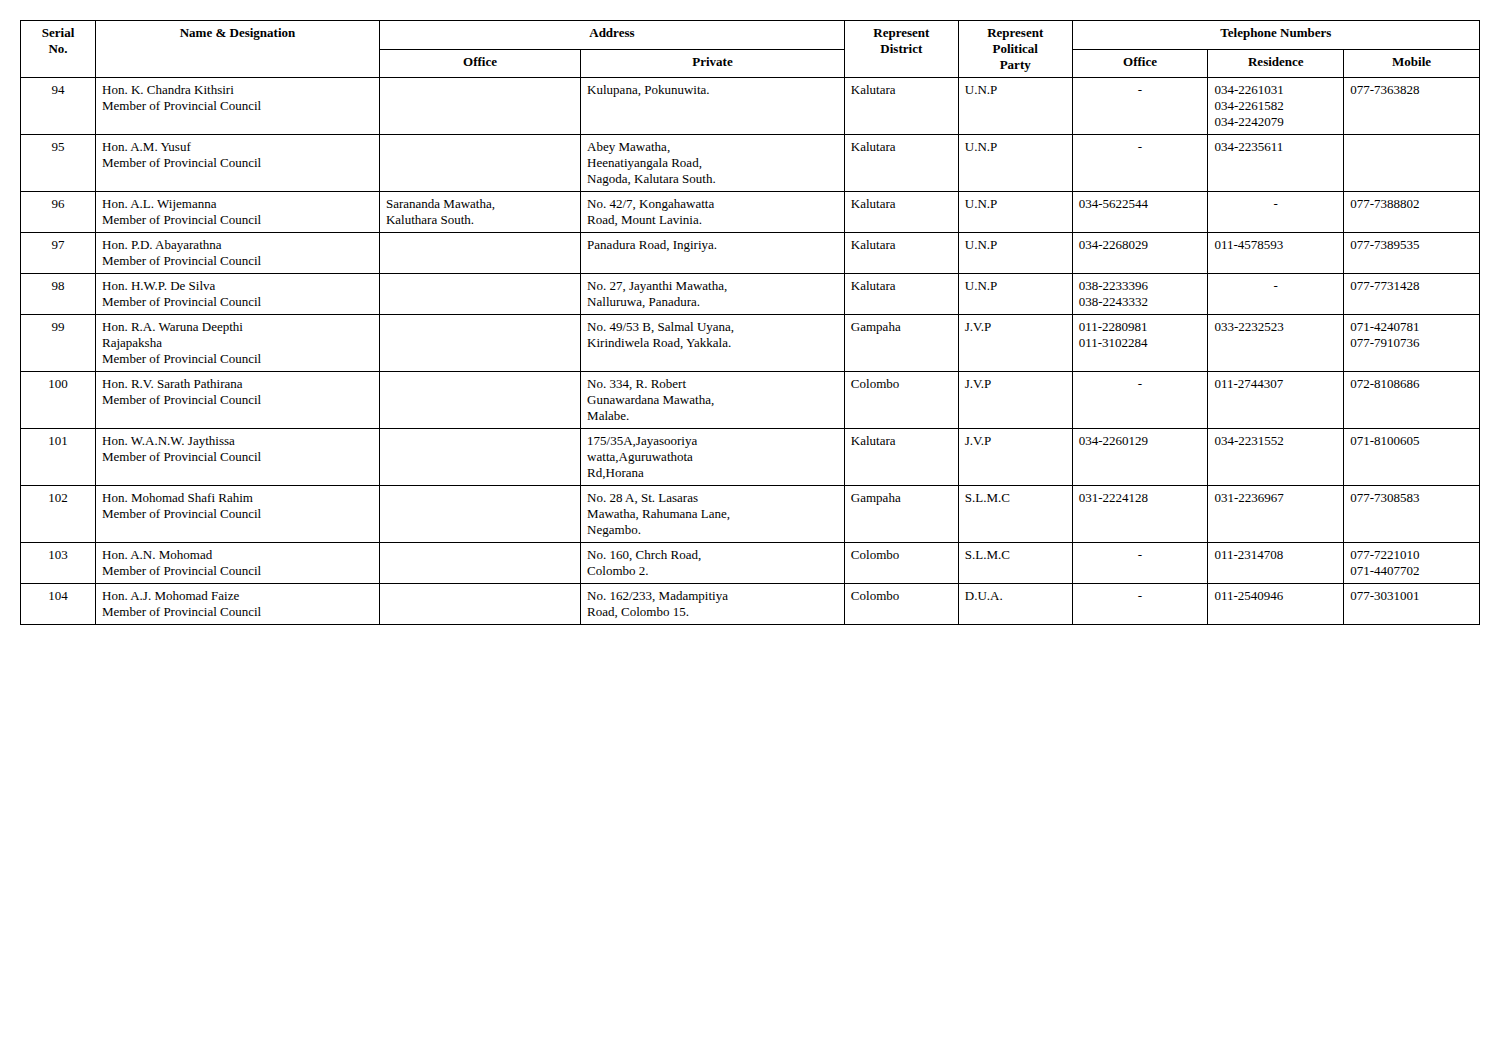| Serial No. | Name & Designation | Address | Represent District | Represent Political Party | Telephone Numbers |
| --- | --- | --- | --- | --- | --- |
| Office | Private | Office | Residence | Mobile |
| 94 | Hon. K. Chandra Kithsiri Member of Provincial Council | | Kulupana, Pokunuwita. | Kalutara | U.N.P | - | 034-2261031 034-2261582 034-2242079 | 077-7363828 |
| 95 | Hon. A.M. Yusuf Member of Provincial Council | | Abey Mawatha, Heenatiyangala Road, Nagoda, Kalutara South. | Kalutara | U.N.P | - | 034-2235611 | |
| 96 | Hon. A.L. Wijemanna Member of Provincial Council | Sarananda Mawatha, Kaluthara South. | No. 42/7, Kongahawatta Road, Mount Lavinia. | Kalutara | U.N.P | 034-5622544 | - | 077-7388802 |
| 97 | Hon. P.D. Abayarathna Member of Provincial Council | | Panadura Road, Ingiriya. | Kalutara | U.N.P | 034-2268029 | 011-4578593 | 077-7389535 |
| 98 | Hon. H.W.P. De Silva Member of Provincial Council | | No. 27, Jayanthi Mawatha, Nalluruwa, Panadura. | Kalutara | U.N.P | 038-2233396 038-2243332 | - | 077-7731428 |
| 99 | Hon. R.A. Waruna Deepthi Rajapaksha Member of Provincial Council | | No. 49/53 B, Salmal Uyana, Kirindiwela Road, Yakkala. | Gampaha | J.V.P | 011-2280981 011-3102284 | 033-2232523 | 071-4240781 077-7910736 |
| 100 | Hon. R.V. Sarath Pathirana Member of Provincial Council | | No. 334, R. Robert Gunawardana Mawatha, Malabe. | Colombo | J.V.P | - | 011-2744307 | 072-8108686 |
| 101 | Hon. W.A.N.W. Jaythissa Member of Provincial Council | | 175/35A,Jayasooriya watta,Aguruwathota Rd,Horana | Kalutara | J.V.P | 034-2260129 | 034-2231552 | 071-8100605 |
| 102 | Hon. Mohomad Shafi Rahim Member of Provincial Council | | No. 28 A, St. Lasaras Mawatha, Rahumana Lane, Negambo. | Gampaha | S.L.M.C | 031-2224128 | 031-2236967 | 077-7308583 |
| 103 | Hon. A.N. Mohomad Member of Provincial Council | | No. 160, Chrch Road, Colombo 2. | Colombo | S.L.M.C | - | 011-2314708 | 077-7221010 071-4407702 |
| 104 | Hon. A.J. Mohomad Faize Member of Provincial Council | | No. 162/233, Madampitiya Road, Colombo 15. | Colombo | D.U.A. | - | 011-2540946 | 077-3031001 |